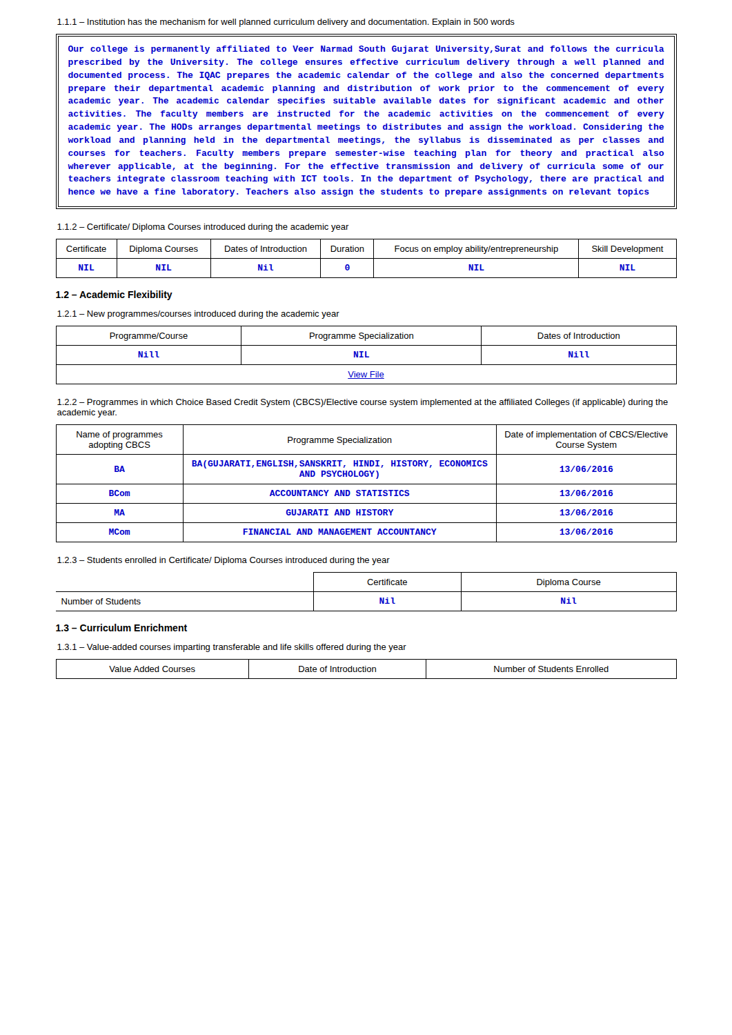1.1.1 – Institution has the mechanism for well planned curriculum delivery and documentation. Explain in 500 words
Our college is permanently affiliated to Veer Narmad South Gujarat University,Surat and follows the curricula prescribed by the University. The college ensures effective curriculum delivery through a well planned and documented process. The IQAC prepares the academic calendar of the college and also the concerned departments prepare their departmental academic planning and distribution of work prior to the commencement of every academic year. The academic calendar specifies suitable available dates for significant academic and other activities. The faculty members are instructed for the academic activities on the commencement of every academic year. The HODs arranges departmental meetings to distributes and assign the workload. Considering the workload and planning held in the departmental meetings, the syllabus is disseminated as per classes and courses for teachers. Faculty members prepare semester-wise teaching plan for theory and practical also wherever applicable, at the beginning. For the effective transmission and delivery of curricula some of our teachers integrate classroom teaching with ICT tools. In the department of Psychology, there are practical and hence we have a fine laboratory. Teachers also assign the students to prepare assignments on relevant topics
1.1.2 – Certificate/ Diploma Courses introduced during the academic year
| Certificate | Diploma Courses | Dates of Introduction | Duration | Focus on employ ability/entrepreneurship | Skill Development |
| --- | --- | --- | --- | --- | --- |
| NIL | NIL | Nil | 0 | NIL | NIL |
1.2 – Academic Flexibility
1.2.1 – New programmes/courses introduced during the academic year
| Programme/Course | Programme Specialization | Dates of Introduction |
| --- | --- | --- |
| Nill | NIL | Nill |
| View File |
1.2.2 – Programmes in which Choice Based Credit System (CBCS)/Elective course system implemented at the affiliated Colleges (if applicable) during the academic year.
| Name of programmes adopting CBCS | Programme Specialization | Date of implementation of CBCS/Elective Course System |
| --- | --- | --- |
| BA | BA(GUJARATI,ENGLISH,SANSKRIT, HINDI, HISTORY, ECONOMICS AND PSYCHOLOGY) | 13/06/2016 |
| BCom | ACCOUNTANCY AND STATISTICS | 13/06/2016 |
| MA | GUJARATI AND HISTORY | 13/06/2016 |
| MCom | FINANCIAL AND MANAGEMENT ACCOUNTANCY | 13/06/2016 |
1.2.3 – Students enrolled in Certificate/ Diploma Courses introduced during the year
| | Certificate | Diploma Course |
| --- | --- | --- |
| Number of Students | Nil | Nil |
1.3 – Curriculum Enrichment
1.3.1 – Value-added courses imparting transferable and life skills offered during the year
| Value Added Courses | Date of Introduction | Number of Students Enrolled |
| --- | --- | --- |